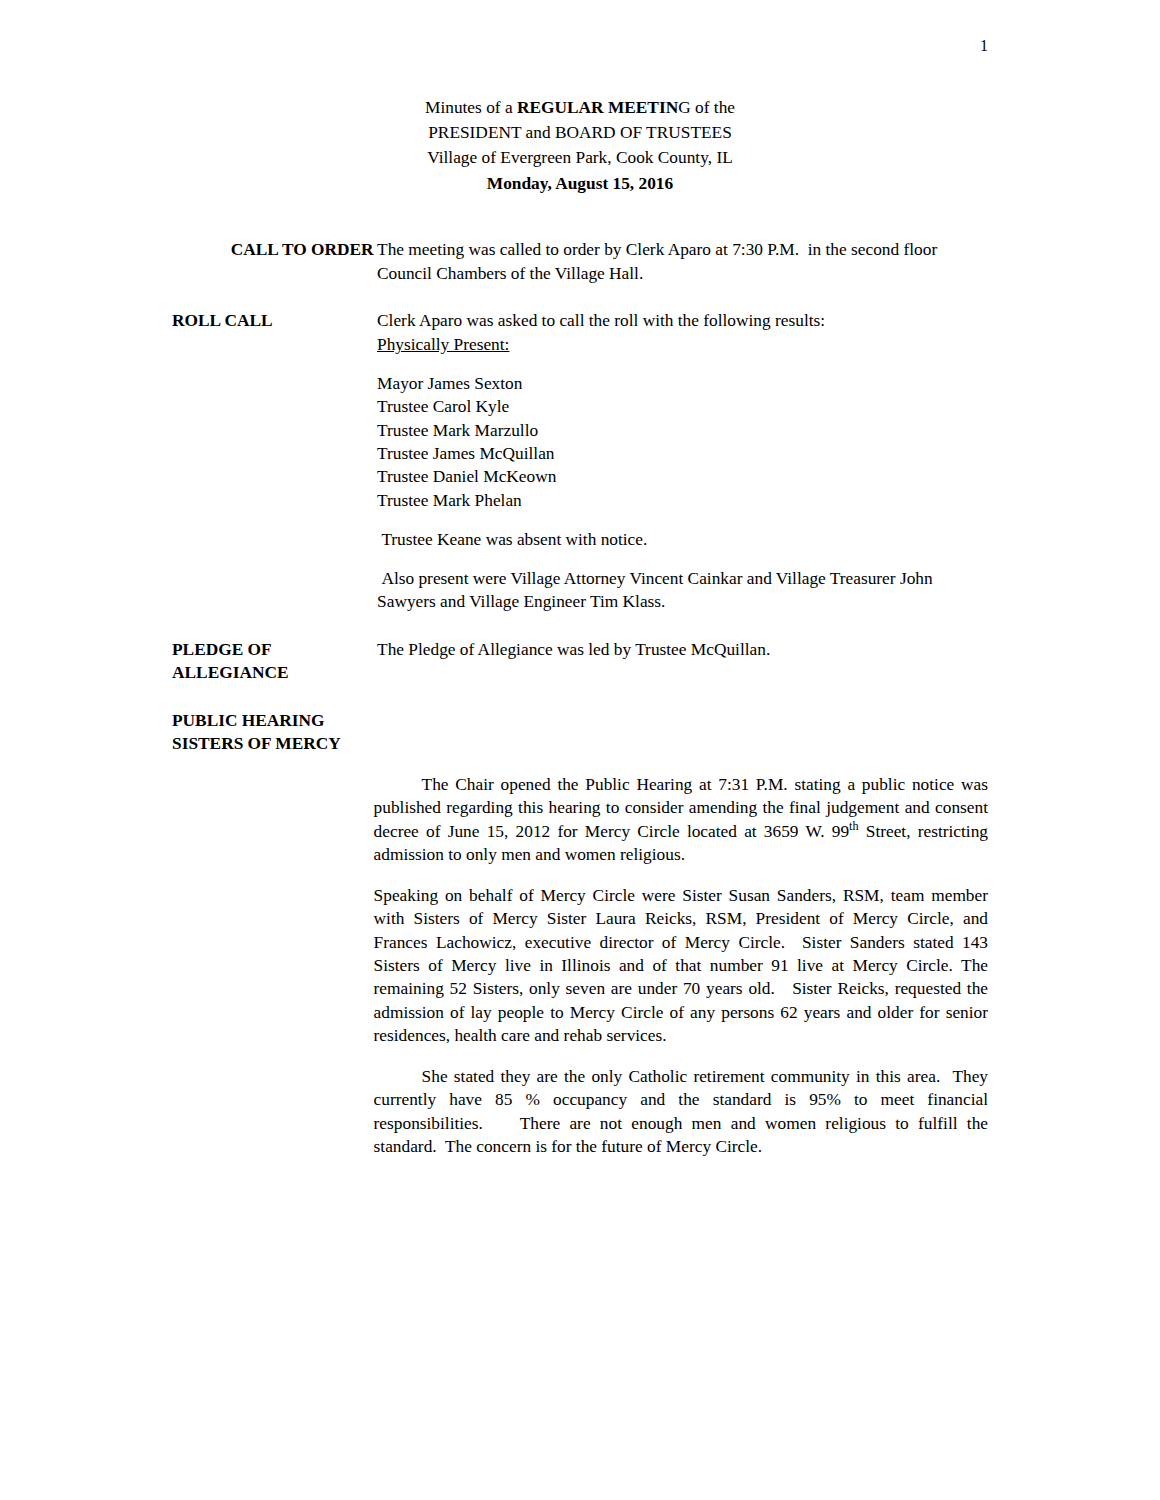1
Minutes of a REGULAR MEETING of the
PRESIDENT and BOARD OF TRUSTEES
Village of Evergreen Park, Cook County, IL
Monday, August 15, 2016
CALL TO ORDER
The meeting was called to order by Clerk Aparo at 7:30 P.M. in the second floor Council Chambers of the Village Hall.
ROLL CALL
Clerk Aparo was asked to call the roll with the following results:
Physically Present:
Mayor James Sexton
Trustee Carol Kyle
Trustee Mark Marzullo
Trustee James McQuillan
Trustee Daniel McKeown
Trustee Mark Phelan
Trustee Keane was absent with notice.
Also present were Village Attorney Vincent Cainkar and Village Treasurer John Sawyers and Village Engineer Tim Klass.
PLEDGE OF
ALLEGIANCE
The Pledge of Allegiance was led by Trustee McQuillan.
PUBLIC HEARING
SISTERS OF MERCY
The Chair opened the Public Hearing at 7:31 P.M. stating a public notice was published regarding this hearing to consider amending the final judgement and consent decree of June 15, 2012 for Mercy Circle located at 3659 W. 99th Street, restricting admission to only men and women religious.
Speaking on behalf of Mercy Circle were Sister Susan Sanders, RSM, team member with Sisters of Mercy Sister Laura Reicks, RSM, President of Mercy Circle, and Frances Lachowicz, executive director of Mercy Circle. Sister Sanders stated 143 Sisters of Mercy live in Illinois and of that number 91 live at Mercy Circle. The remaining 52 Sisters, only seven are under 70 years old. Sister Reicks, requested the admission of lay people to Mercy Circle of any persons 62 years and older for senior residences, health care and rehab services.
She stated they are the only Catholic retirement community in this area. They currently have 85 % occupancy and the standard is 95% to meet financial responsibilities. There are not enough men and women religious to fulfill the standard. The concern is for the future of Mercy Circle.